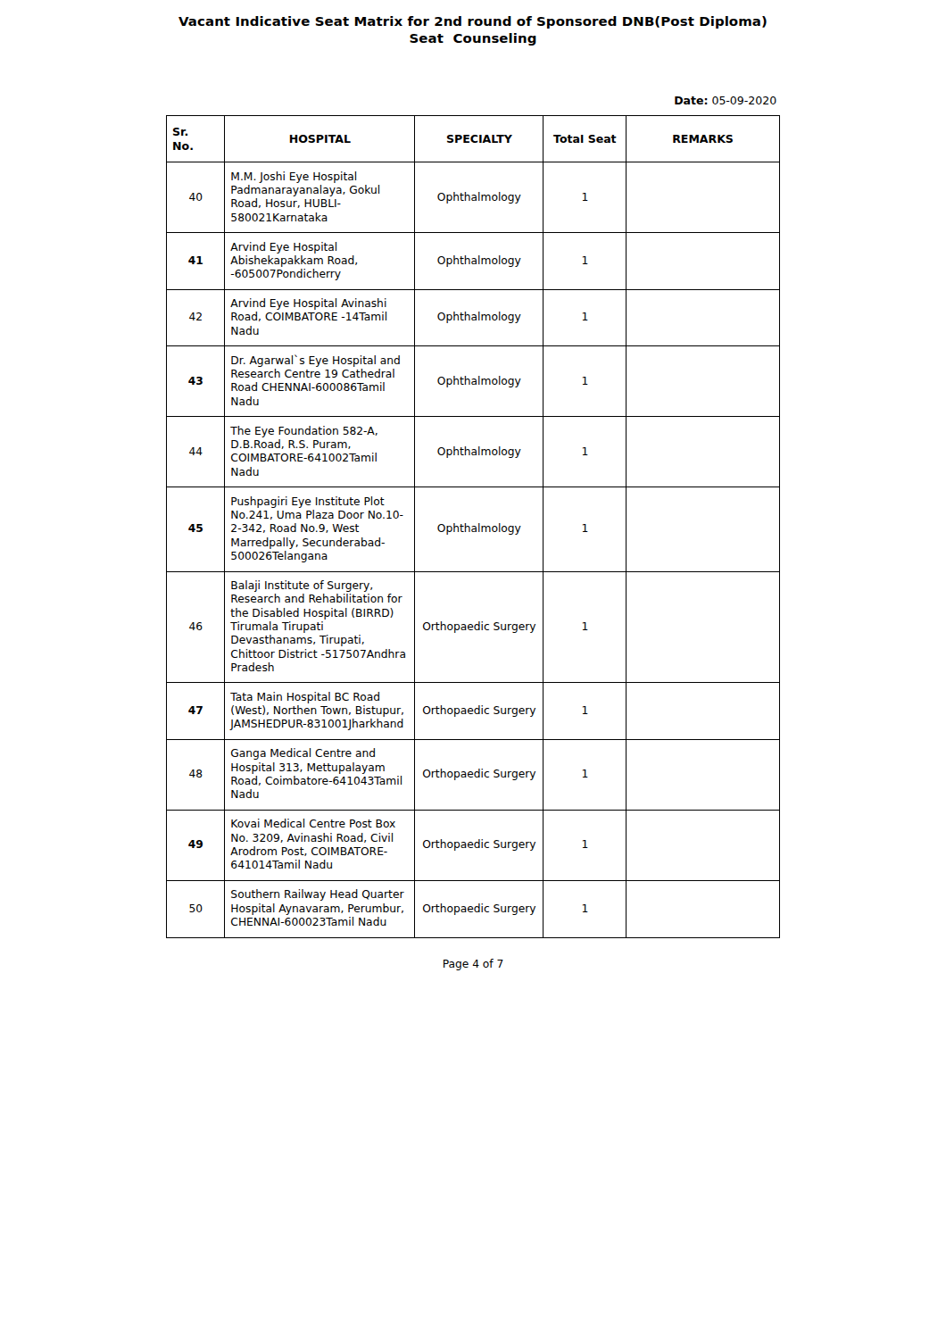Vacant Indicative Seat Matrix for 2nd round of Sponsored DNB(Post Diploma) Seat Counseling
Date: 05-09-2020
| Sr. No. | HOSPITAL | SPECIALTY | Total Seat | REMARKS |
| --- | --- | --- | --- | --- |
| 40 | M.M. Joshi Eye Hospital Padmanarayanalaya, Gokul Road, Hosur, HUBLI-580021Karnataka | Ophthalmology | 1 | |
| 41 | Arvind Eye Hospital Abishekapakkam Road, -605007Pondicherry | Ophthalmology | 1 | |
| 42 | Arvind Eye Hospital Avinashi Road, COIMBATORE -14Tamil Nadu | Ophthalmology | 1 | |
| 43 | Dr. Agarwal`s Eye Hospital and Research Centre 19 Cathedral Road CHENNAI-600086Tamil Nadu | Ophthalmology | 1 | |
| 44 | The Eye Foundation 582-A, D.B.Road, R.S. Puram, COIMBATORE-641002Tamil Nadu | Ophthalmology | 1 | |
| 45 | Pushpagiri Eye Institute Plot No.241, Uma Plaza Door No.10-2-342, Road No.9, West Marredpally, Secunderabad-500026Telangana | Ophthalmology | 1 | |
| 46 | Balaji Institute of Surgery, Research and Rehabilitation for the Disabled Hospital (BIRRD) Tirumala Tirupati Devasthanams, Tirupati, Chittoor District -517507Andhra Pradesh | Orthopaedic Surgery | 1 | |
| 47 | Tata Main Hospital BC Road (West), Northen Town, Bistupur, JAMSHEDPUR-831001Jharkhand | Orthopaedic Surgery | 1 | |
| 48 | Ganga Medical Centre and Hospital 313, Mettupalayam Road, Coimbatore-641043Tamil Nadu | Orthopaedic Surgery | 1 | |
| 49 | Kovai Medical Centre Post Box No. 3209, Avinashi Road, Civil Arodrom Post, COIMBATORE-641014Tamil Nadu | Orthopaedic Surgery | 1 | |
| 50 | Southern Railway Head Quarter Hospital Aynavaram, Perumbur, CHENNAI-600023Tamil Nadu | Orthopaedic Surgery | 1 | |
Page 4 of 7